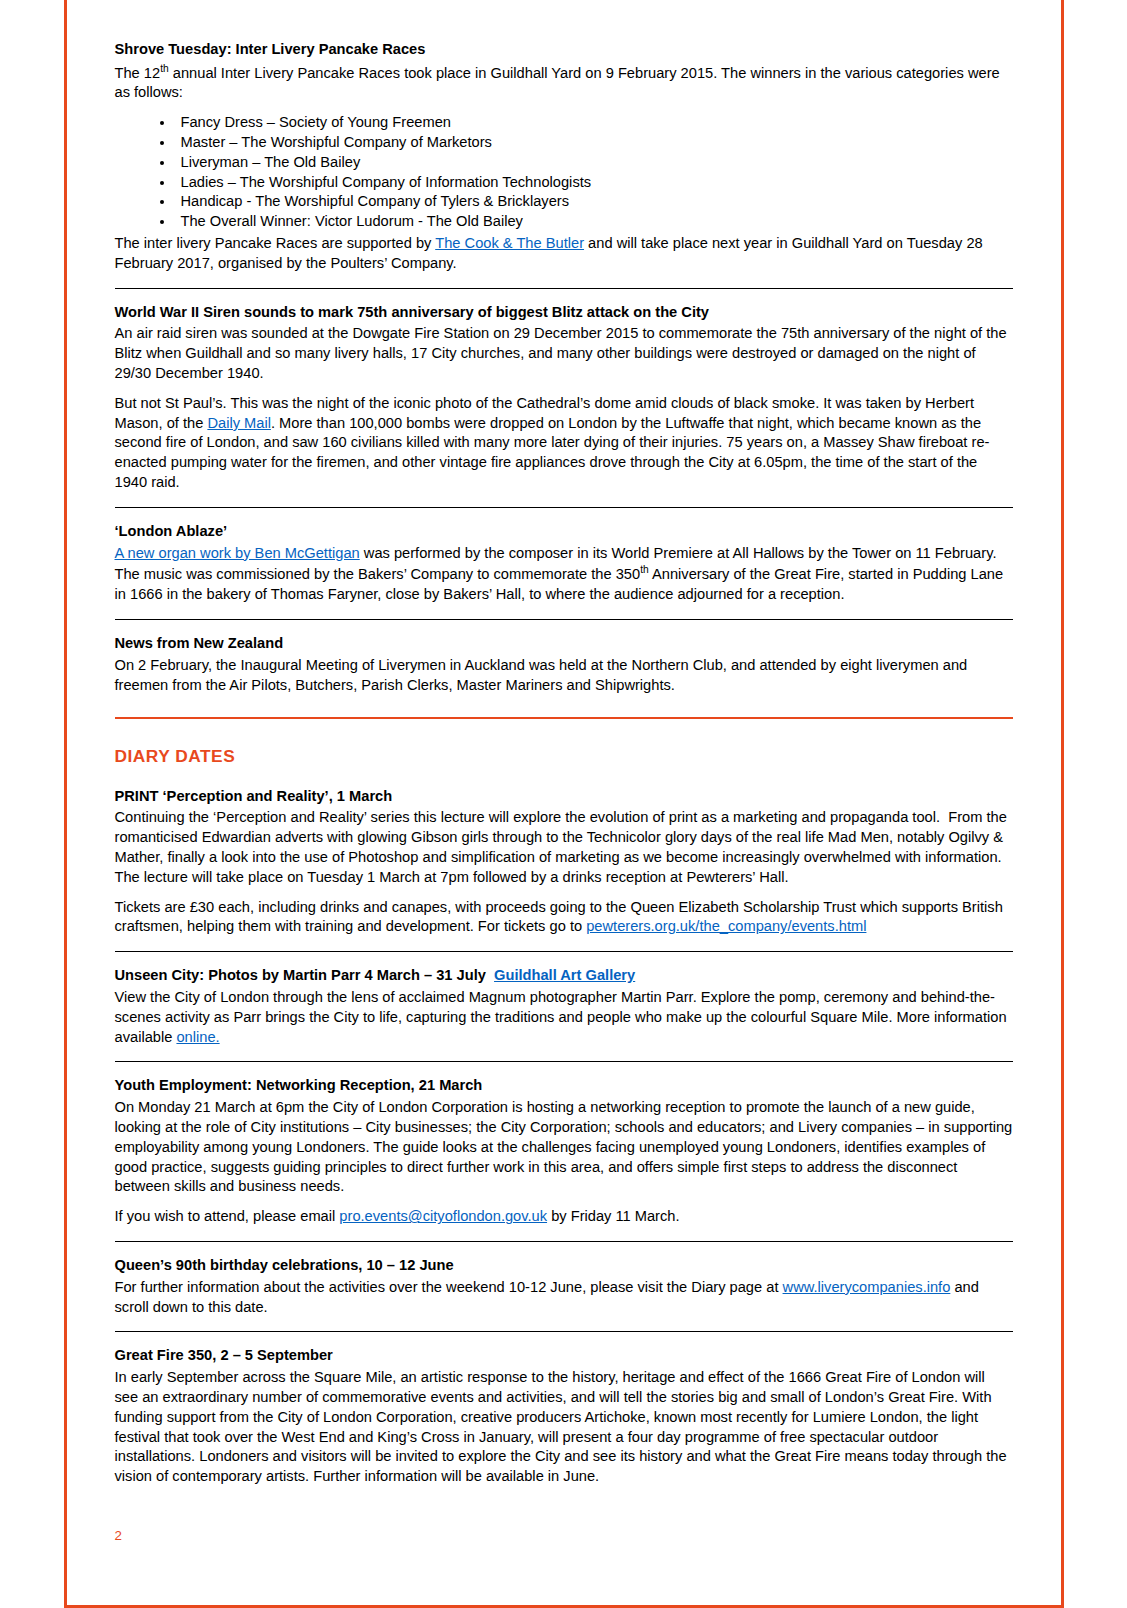Shrove Tuesday: Inter Livery Pancake Races
The 12th annual Inter Livery Pancake Races took place in Guildhall Yard on 9 February 2015. The winners in the various categories were as follows:
Fancy Dress – Society of Young Freemen
Master – The Worshipful Company of Marketors
Liveryman – The Old Bailey
Ladies – The Worshipful Company of Information Technologists
Handicap - The Worshipful Company of Tylers & Bricklayers
The Overall Winner: Victor Ludorum - The Old Bailey
The inter livery Pancake Races are supported by The Cook & The Butler and will take place next year in Guildhall Yard on Tuesday 28 February 2017, organised by the Poulters’ Company.
World War II Siren sounds to mark 75th anniversary of biggest Blitz attack on the City
An air raid siren was sounded at the Dowgate Fire Station on 29 December 2015 to commemorate the 75th anniversary of the night of the Blitz when Guildhall and so many livery halls, 17 City churches, and many other buildings were destroyed or damaged on the night of 29/30 December 1940.
But not St Paul’s. This was the night of the iconic photo of the Cathedral’s dome amid clouds of black smoke. It was taken by Herbert Mason, of the Daily Mail. More than 100,000 bombs were dropped on London by the Luftwaffe that night, which became known as the second fire of London, and saw 160 civilians killed with many more later dying of their injuries. 75 years on, a Massey Shaw fireboat re-enacted pumping water for the firemen, and other vintage fire appliances drove through the City at 6.05pm, the time of the start of the 1940 raid.
‘London Ablaze’
A new organ work by Ben McGettigan was performed by the composer in its World Premiere at All Hallows by the Tower on 11 February. The music was commissioned by the Bakers’ Company to commemorate the 350th Anniversary of the Great Fire, started in Pudding Lane in 1666 in the bakery of Thomas Faryner, close by Bakers’ Hall, to where the audience adjourned for a reception.
News from New Zealand
On 2 February, the Inaugural Meeting of Liverymen in Auckland was held at the Northern Club, and attended by eight liverymen and freemen from the Air Pilots, Butchers, Parish Clerks, Master Mariners and Shipwrights.
DIARY DATES
PRINT ‘Perception and Reality’, 1 March
Continuing the ‘Perception and Reality’ series this lecture will explore the evolution of print as a marketing and propaganda tool. From the romanticised Edwardian adverts with glowing Gibson girls through to the Technicolor glory days of the real life Mad Men, notably Ogilvy & Mather, finally a look into the use of Photoshop and simplification of marketing as we become increasingly overwhelmed with information. The lecture will take place on Tuesday 1 March at 7pm followed by a drinks reception at Pewterers’ Hall.
Tickets are £30 each, including drinks and canapes, with proceeds going to the Queen Elizabeth Scholarship Trust which supports British craftsmen, helping them with training and development. For tickets go to pewterers.org.uk/the_company/events.html
Unseen City: Photos by Martin Parr 4 March – 31 July Guildhall Art Gallery
View the City of London through the lens of acclaimed Magnum photographer Martin Parr. Explore the pomp, ceremony and behind-the-scenes activity as Parr brings the City to life, capturing the traditions and people who make up the colourful Square Mile. More information available online.
Youth Employment: Networking Reception, 21 March
On Monday 21 March at 6pm the City of London Corporation is hosting a networking reception to promote the launch of a new guide, looking at the role of City institutions – City businesses; the City Corporation; schools and educators; and Livery companies – in supporting employability among young Londoners. The guide looks at the challenges facing unemployed young Londoners, identifies examples of good practice, suggests guiding principles to direct further work in this area, and offers simple first steps to address the disconnect between skills and business needs.
If you wish to attend, please email pro.events@cityoflondon.gov.uk by Friday 11 March.
Queen’s 90th birthday celebrations, 10 – 12 June
For further information about the activities over the weekend 10-12 June, please visit the Diary page at www.liverycompanies.info and scroll down to this date.
Great Fire 350, 2 – 5 September
In early September across the Square Mile, an artistic response to the history, heritage and effect of the 1666 Great Fire of London will see an extraordinary number of commemorative events and activities, and will tell the stories big and small of London’s Great Fire. With funding support from the City of London Corporation, creative producers Artichoke, known most recently for Lumiere London, the light festival that took over the West End and King’s Cross in January, will present a four day programme of free spectacular outdoor installations. Londoners and visitors will be invited to explore the City and see its history and what the Great Fire means today through the vision of contemporary artists. Further information will be available in June.
2